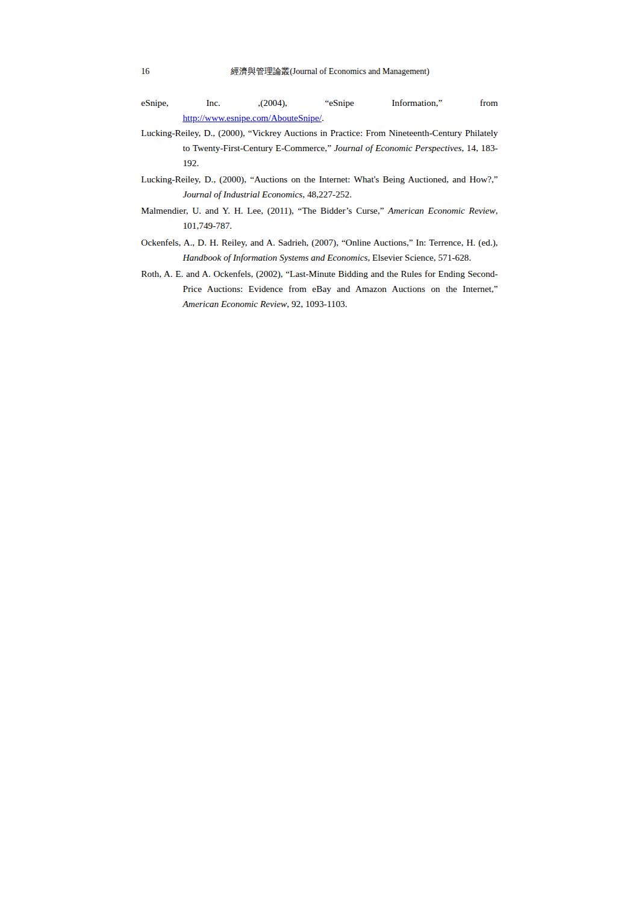16 經濟與管理論叢(Journal of Economics and Management)
eSnipe, Inc. ,(2004), “eSnipe Information,” from
http://www.esnipe.com/AbouteSnipe/.
Lucking-Reiley, D., (2000), “Vickrey Auctions in Practice: From Nineteenth-Century Philately to Twenty-First-Century E-Commerce,” Journal of Economic Perspectives, 14, 183-192.
Lucking-Reiley, D., (2000), “Auctions on the Internet: What's Being Auctioned, and How?,” Journal of Industrial Economics, 48,227-252.
Malmendier, U. and Y. H. Lee, (2011), “The Bidder’s Curse,” American Economic Review, 101,749-787.
Ockenfels, A., D. H. Reiley, and A. Sadrieh, (2007), “Online Auctions,” In: Terrence, H. (ed.), Handbook of Information Systems and Economics, Elsevier Science, 571-628.
Roth, A. E. and A. Ockenfels, (2002), “Last-Minute Bidding and the Rules for Ending Second-Price Auctions: Evidence from eBay and Amazon Auctions on the Internet,” American Economic Review, 92, 1093-1103.